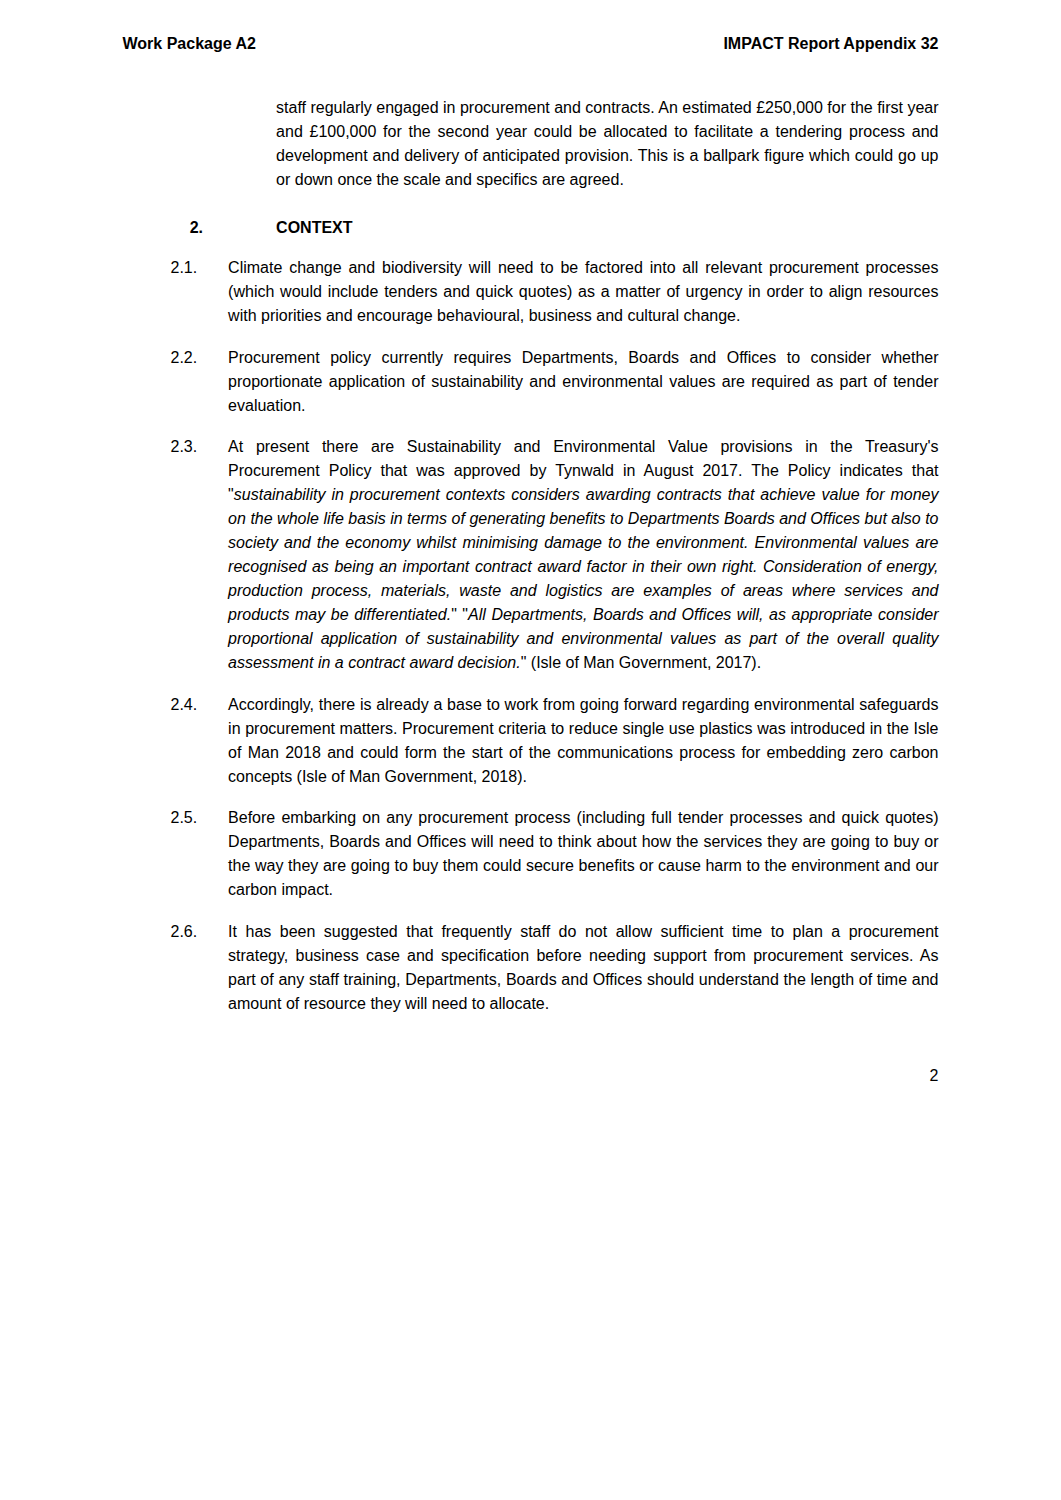Work Package A2 IMPACT Report Appendix 32
staff regularly engaged in procurement and contracts. An estimated £250,000 for the first year and £100,000 for the second year could be allocated to facilitate a tendering process and development and delivery of anticipated provision. This is a ballpark figure which could go up or down once the scale and specifics are agreed.
2. CONTEXT
2.1.
Climate change and biodiversity will need to be factored into all relevant procurement processes (which would include tenders and quick quotes) as a matter of urgency in order to align resources with priorities and encourage behavioural, business and cultural change.
2.2.
Procurement policy currently requires Departments, Boards and Offices to consider whether proportionate application of sustainability and environmental values are required as part of tender evaluation.
2.3.
At present there are Sustainability and Environmental Value provisions in the Treasury's Procurement Policy that was approved by Tynwald in August 2017. The Policy indicates that "sustainability in procurement contexts considers awarding contracts that achieve value for money on the whole life basis in terms of generating benefits to Departments Boards and Offices but also to society and the economy whilst minimising damage to the environment. Environmental values are recognised as being an important contract award factor in their own right. Consideration of energy, production process, materials, waste and logistics are examples of areas where services and products may be differentiated." "All Departments, Boards and Offices will, as appropriate consider proportional application of sustainability and environmental values as part of the overall quality assessment in a contract award decision." (Isle of Man Government, 2017).
2.4.
Accordingly, there is already a base to work from going forward regarding environmental safeguards in procurement matters. Procurement criteria to reduce single use plastics was introduced in the Isle of Man 2018 and could form the start of the communications process for embedding zero carbon concepts (Isle of Man Government, 2018).
2.5.
Before embarking on any procurement process (including full tender processes and quick quotes) Departments, Boards and Offices will need to think about how the services they are going to buy or the way they are going to buy them could secure benefits or cause harm to the environment and our carbon impact.
2.6.
It has been suggested that frequently staff do not allow sufficient time to plan a procurement strategy, business case and specification before needing support from procurement services. As part of any staff training, Departments, Boards and Offices should understand the length of time and amount of resource they will need to allocate.
2